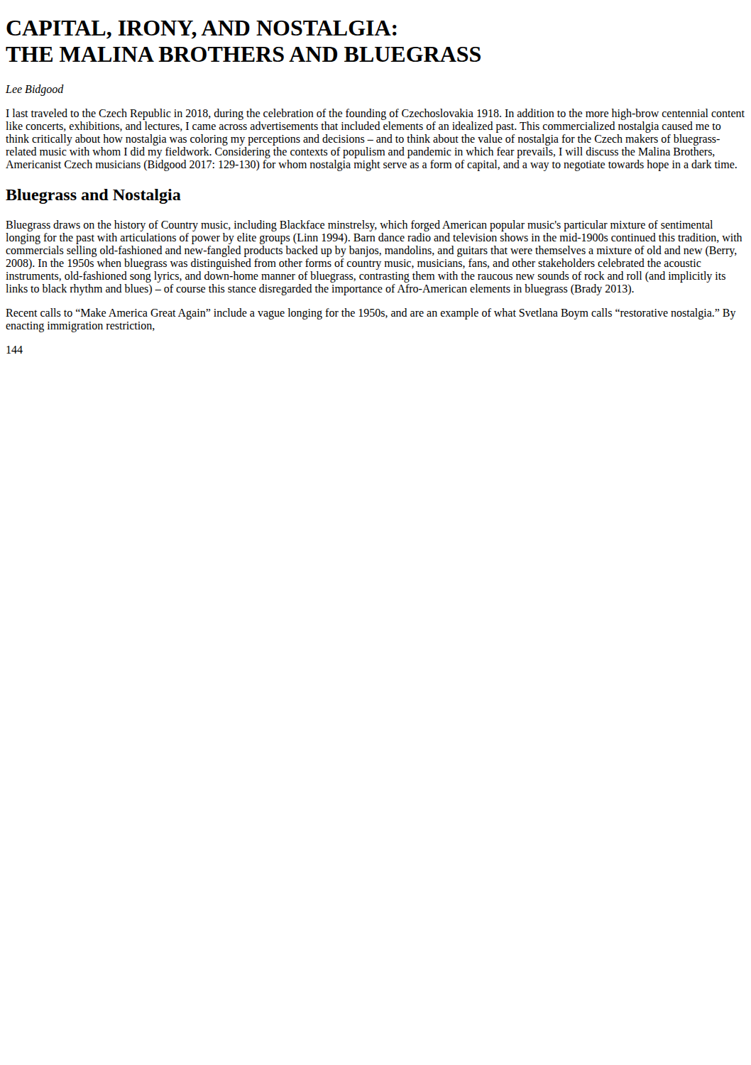CAPITAL, IRONY, AND NOSTALGIA:
THE MALINA BROTHERS AND BLUEGRASS
Lee Bidgood
I last traveled to the Czech Republic in 2018, during the celebration of the founding of Czechoslovakia 1918. In addition to the more high-brow centennial content like concerts, exhibitions, and lectures, I came across advertisements that included elements of an idealized past. This commercialized nostalgia caused me to think critically about how nostalgia was coloring my perceptions and decisions – and to think about the value of nostalgia for the Czech makers of bluegrass-related music with whom I did my fieldwork. Considering the contexts of populism and pandemic in which fear prevails, I will discuss the Malina Brothers, Americanist Czech musicians (Bidgood 2017: 129-130) for whom nostalgia might serve as a form of capital, and a way to negotiate towards hope in a dark time.
Bluegrass and Nostalgia
Bluegrass draws on the history of Country music, including Blackface minstrelsy, which forged American popular music's particular mixture of sentimental longing for the past with articulations of power by elite groups (Linn 1994). Barn dance radio and television shows in the mid-1900s continued this tradition, with commercials selling old-fashioned and new-fangled products backed up by banjos, mandolins, and guitars that were themselves a mixture of old and new (Berry, 2008). In the 1950s when bluegrass was distinguished from other forms of country music, musicians, fans, and other stakeholders celebrated the acoustic instruments, old-fashioned song lyrics, and down-home manner of bluegrass, contrasting them with the raucous new sounds of rock and roll (and implicitly its links to black rhythm and blues) – of course this stance disregarded the importance of Afro-American elements in bluegrass (Brady 2013).
Recent calls to “Make America Great Again” include a vague longing for the 1950s, and are an example of what Svetlana Boym calls “restorative nostalgia.” By enacting immigration restriction,
144